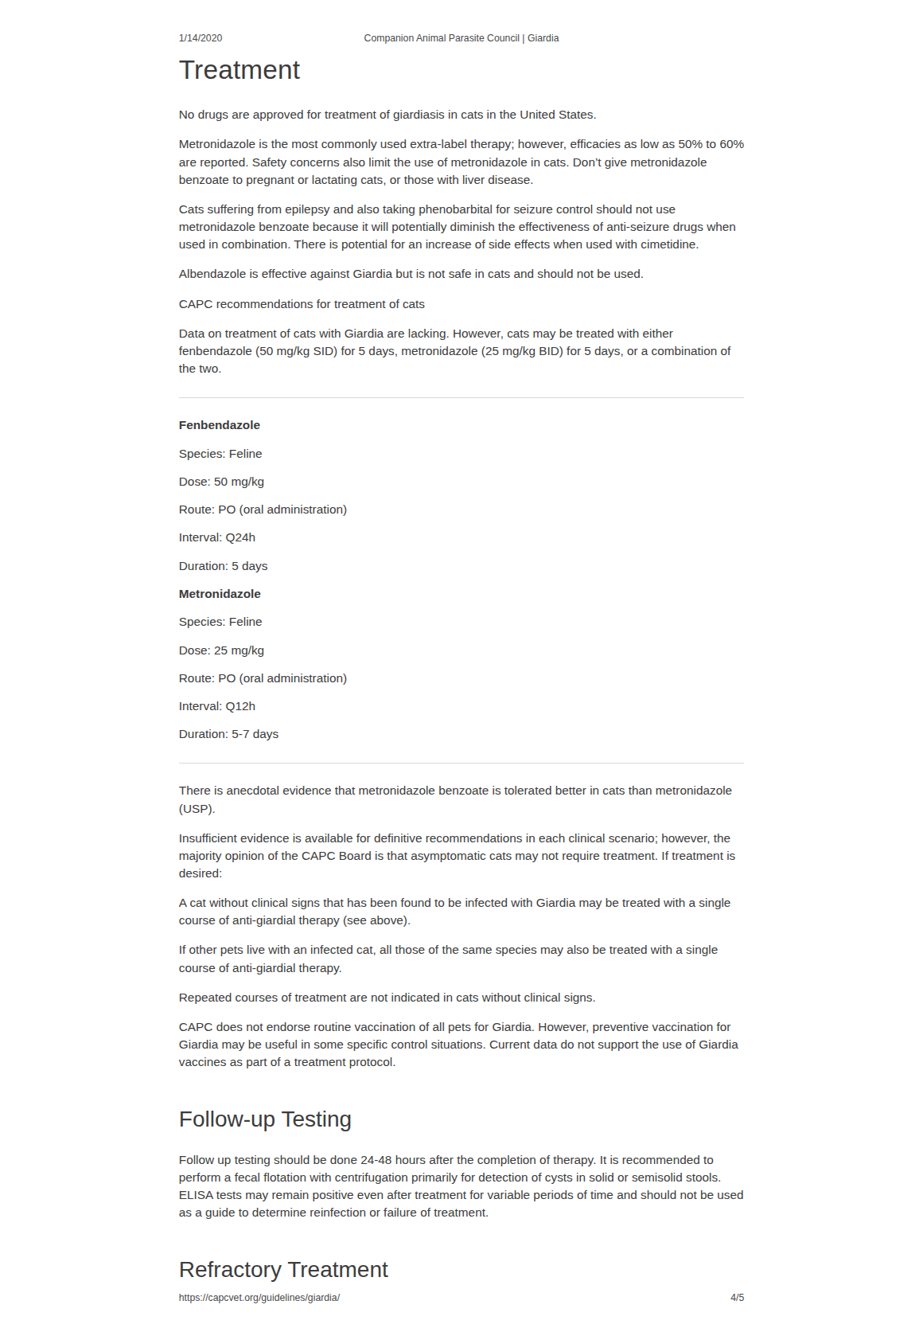1/14/2020
Companion Animal Parasite Council | Giardia
Treatment
No drugs are approved for treatment of giardiasis in cats in the United States.
Metronidazole is the most commonly used extra-label therapy; however, efficacies as low as 50% to 60% are reported. Safety concerns also limit the use of metronidazole in cats. Don’t give metronidazole benzoate to pregnant or lactating cats, or those with liver disease.
Cats suffering from epilepsy and also taking phenobarbital for seizure control should not use metronidazole benzoate because it will potentially diminish the effectiveness of anti-seizure drugs when used in combination. There is potential for an increase of side effects when used with cimetidine.
Albendazole is effective against Giardia but is not safe in cats and should not be used.
CAPC recommendations for treatment of cats
Data on treatment of cats with Giardia are lacking. However, cats may be treated with either fenbendazole (50 mg/kg SID) for 5 days, metronidazole (25 mg/kg BID) for 5 days, or a combination of the two.
Fenbendazole
Species: Feline
Dose: 50 mg/kg
Route: PO (oral administration)
Interval: Q24h
Duration: 5 days
Metronidazole
Species: Feline
Dose: 25 mg/kg
Route: PO (oral administration)
Interval: Q12h
Duration: 5-7 days
There is anecdotal evidence that metronidazole benzoate is tolerated better in cats than metronidazole (USP).
Insufficient evidence is available for definitive recommendations in each clinical scenario; however, the majority opinion of the CAPC Board is that asymptomatic cats may not require treatment. If treatment is desired:
A cat without clinical signs that has been found to be infected with Giardia may be treated with a single course of anti-giardial therapy (see above).
If other pets live with an infected cat, all those of the same species may also be treated with a single course of anti-giardial therapy.
Repeated courses of treatment are not indicated in cats without clinical signs.
CAPC does not endorse routine vaccination of all pets for Giardia. However, preventive vaccination for Giardia may be useful in some specific control situations. Current data do not support the use of Giardia vaccines as part of a treatment protocol.
Follow-up Testing
Follow up testing should be done 24-48 hours after the completion of therapy. It is recommended to perform a fecal flotation with centrifugation primarily for detection of cysts in solid or semisolid stools. ELISA tests may remain positive even after treatment for variable periods of time and should not be used as a guide to determine reinfection or failure of treatment.
Refractory Treatment
https://capcvet.org/guidelines/giardia/
4/5